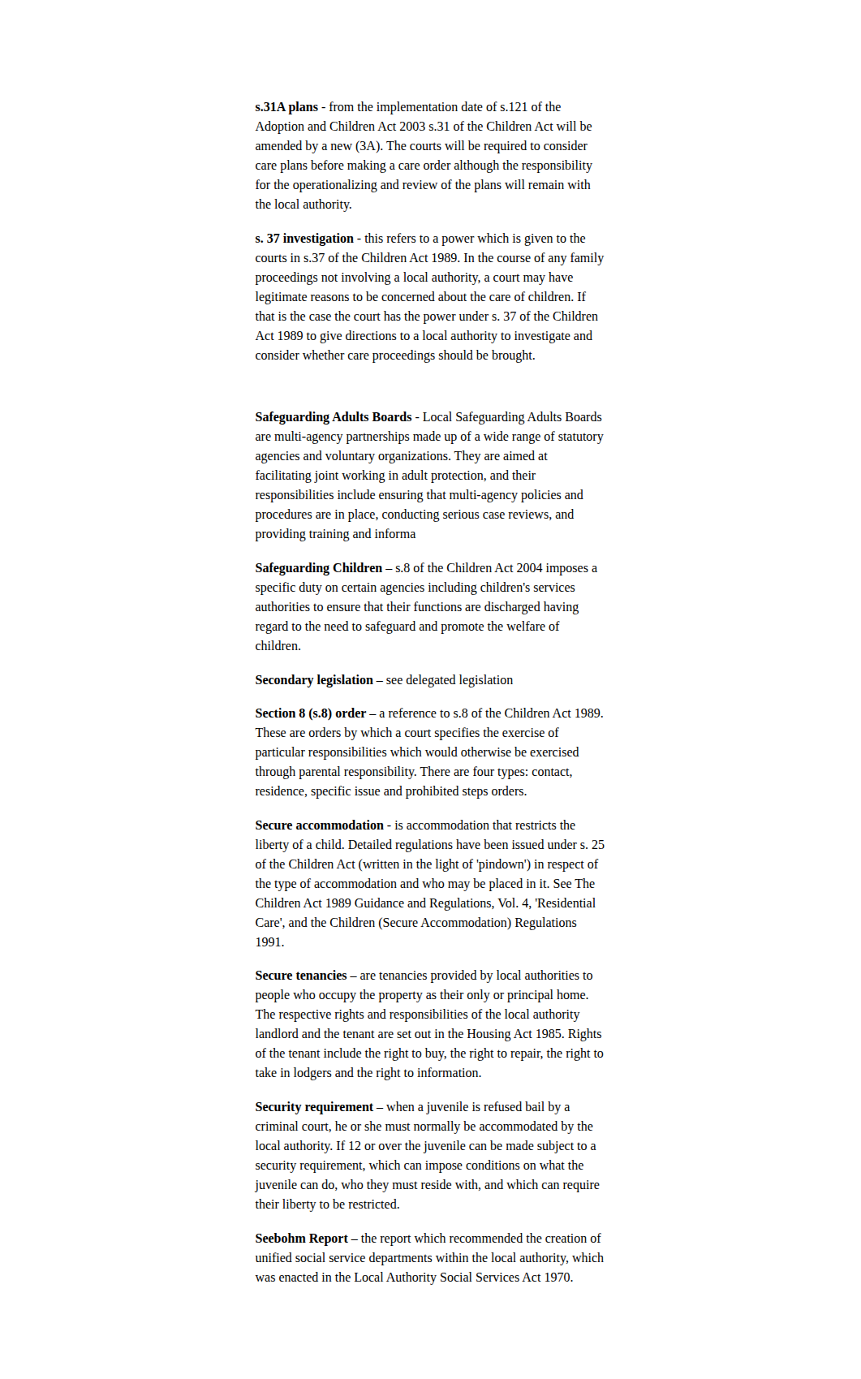s.31A plans - from the implementation date of s.121 of the Adoption and Children Act 2003 s.31 of the Children Act will be amended by a new (3A). The courts will be required to consider care plans before making a care order although the responsibility for the operationalizing and review of the plans will remain with the local authority.
s. 37 investigation - this refers to a power which is given to the courts in s.37 of the Children Act 1989. In the course of any family proceedings not involving a local authority, a court may have legitimate reasons to be concerned about the care of children. If that is the case the court has the power under s. 37 of the Children Act 1989 to give directions to a local authority to investigate and consider whether care proceedings should be brought.
Safeguarding Adults Boards - Local Safeguarding Adults Boards are multi-agency partnerships made up of a wide range of statutory agencies and voluntary organizations. They are aimed at facilitating joint working in adult protection, and their responsibilities include ensuring that multi-agency policies and procedures are in place, conducting serious case reviews, and providing training and informa
Safeguarding Children – s.8 of the Children Act 2004 imposes a specific duty on certain agencies including children's services authorities to ensure that their functions are discharged having regard to the need to safeguard and promote the welfare of children.
Secondary legislation – see delegated legislation
Section 8 (s.8) order – a reference to s.8 of the Children Act 1989. These are orders by which a court specifies the exercise of particular responsibilities which would otherwise be exercised through parental responsibility. There are four types: contact, residence, specific issue and prohibited steps orders.
Secure accommodation - is accommodation that restricts the liberty of a child. Detailed regulations have been issued under s. 25 of the Children Act (written in the light of 'pindown') in respect of the type of accommodation and who may be placed in it. See The Children Act 1989 Guidance and Regulations, Vol. 4, 'Residential Care', and the Children (Secure Accommodation) Regulations 1991.
Secure tenancies – are tenancies provided by local authorities to people who occupy the property as their only or principal home. The respective rights and responsibilities of the local authority landlord and the tenant are set out in the Housing Act 1985. Rights of the tenant include the right to buy, the right to repair, the right to take in lodgers and the right to information.
Security requirement – when a juvenile is refused bail by a criminal court, he or she must normally be accommodated by the local authority. If 12 or over the juvenile can be made subject to a security requirement, which can impose conditions on what the juvenile can do, who they must reside with, and which can require their liberty to be restricted.
Seebohm Report – the report which recommended the creation of unified social service departments within the local authority, which was enacted in the Local Authority Social Services Act 1970.